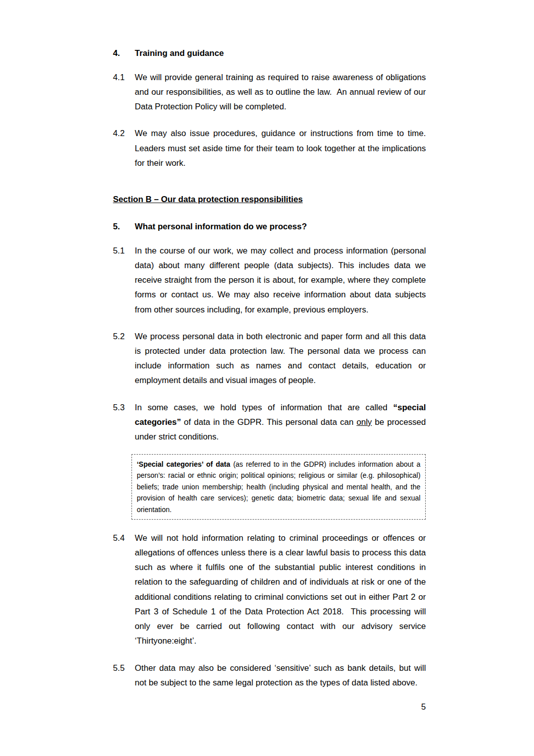4. Training and guidance
4.1
We will provide general training as required to raise awareness of obligations and our responsibilities, as well as to outline the law. An annual review of our Data Protection Policy will be completed.
4.2
We may also issue procedures, guidance or instructions from time to time. Leaders must set aside time for their team to look together at the implications for their work.
Section B – Our data protection responsibilities
5. What personal information do we process?
5.1
In the course of our work, we may collect and process information (personal data) about many different people (data subjects). This includes data we receive straight from the person it is about, for example, where they complete forms or contact us. We may also receive information about data subjects from other sources including, for example, previous employers.
5.2
We process personal data in both electronic and paper form and all this data is protected under data protection law. The personal data we process can include information such as names and contact details, education or employment details and visual images of people.
5.3
In some cases, we hold types of information that are called “special categories” of data in the GDPR. This personal data can only be processed under strict conditions.
‘Special categories’ of data (as referred to in the GDPR) includes information about a person’s: racial or ethnic origin; political opinions; religious or similar (e.g. philosophical) beliefs; trade union membership; health (including physical and mental health, and the provision of health care services); genetic data; biometric data; sexual life and sexual orientation.
5.4
We will not hold information relating to criminal proceedings or offences or allegations of offences unless there is a clear lawful basis to process this data such as where it fulfils one of the substantial public interest conditions in relation to the safeguarding of children and of individuals at risk or one of the additional conditions relating to criminal convictions set out in either Part 2 or Part 3 of Schedule 1 of the Data Protection Act 2018. This processing will only ever be carried out following contact with our advisory service ‘Thirtyone:eight’.
5.5
Other data may also be considered ‘sensitive’ such as bank details, but will not be subject to the same legal protection as the types of data listed above.
5